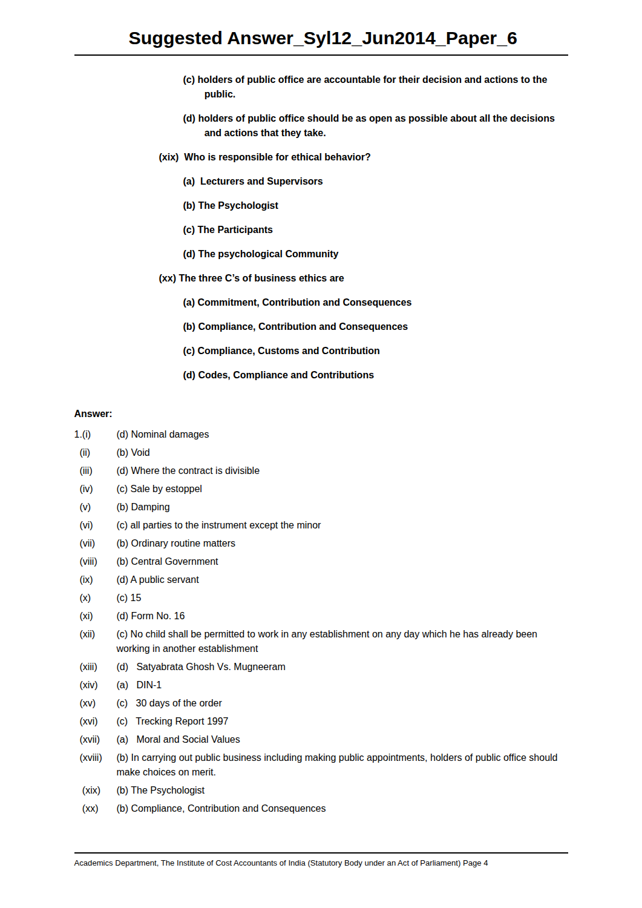Suggested Answer_Syl12_Jun2014_Paper_6
(c) holders of public office are accountable for their decision and actions to the public.
(d) holders of public office should be as open as possible about all the decisions and actions that they take.
(xix) Who is responsible for ethical behavior?
(a) Lecturers and Supervisors
(b) The Psychologist
(c) The Participants
(d) The psychological Community
(xx) The three C’s of business ethics are
(a) Commitment, Contribution and Consequences
(b) Compliance, Contribution and Consequences
(c) Compliance, Customs and Contribution
(d) Codes, Compliance and Contributions
Answer:
1.(i)(d) Nominal damages
(ii)(b) Void
(iii)(d) Where the contract is divisible
(iv)(c) Sale by estoppel
(v)(b) Damping
(vi)(c) all parties to the instrument except the minor
(vii)(b) Ordinary routine matters
(viii)(b) Central Government
(ix)(d) A public servant
(x)(c) 15
(xi)(d) Form No. 16
(xii)(c) No child shall be permitted to work in any establishment on any day which he has already been working in another establishment
(xiii)(d) Satyabrata Ghosh Vs. Mugneeram
(xiv)(a) DIN-1
(xv)(c) 30 days of the order
(xvi)(c) Trecking Report 1997
(xvii)(a) Moral and Social Values
(xviii)(b) In carrying out public business including making public appointments, holders of public office should make choices on merit.
(xix)(b) The Psychologist
(xx)(b) Compliance, Contribution and Consequences
Academics Department, The Institute of Cost Accountants of India (Statutory Body under an Act of Parliament) Page 4